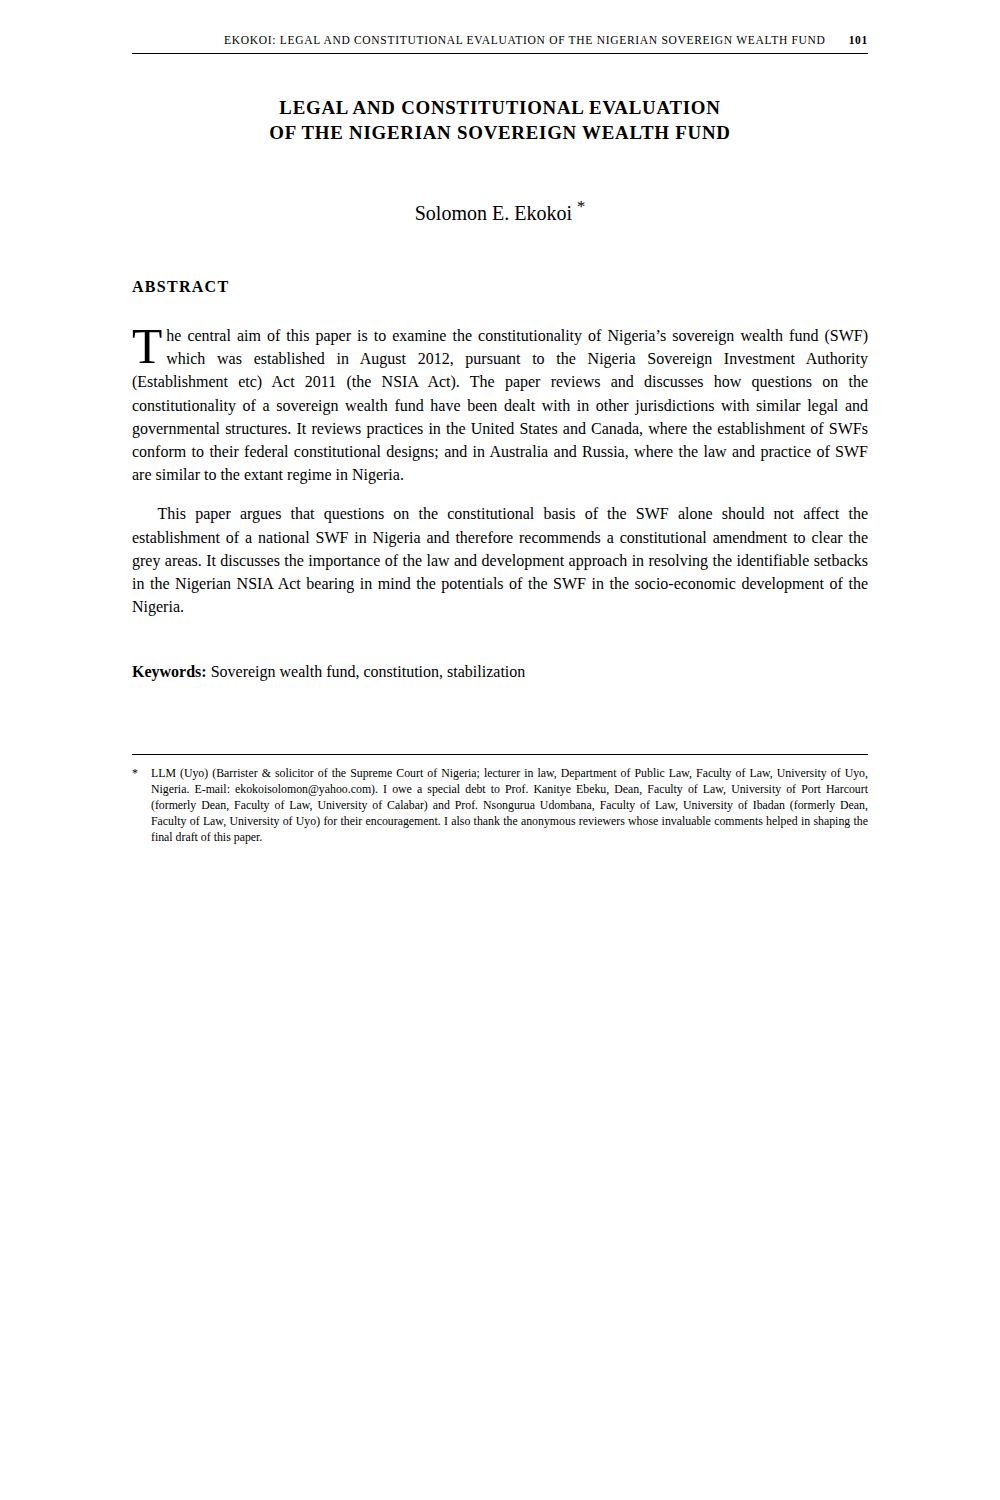Ekokoi: Legal and Constitutional Evaluation of the Nigerian Sovereign Wealth Fund 101
Legal and Constitutional Evaluation
of the Nigerian Sovereign Wealth Fund
Solomon E. Ekokoi *
Abstract
The central aim of this paper is to examine the constitutionality of Nigeria’s sovereign wealth fund (SWF) which was established in August 2012, pursuant to the Nigeria Sovereign Investment Authority (Establishment etc) Act 2011 (the NSIA Act). The paper reviews and discusses how questions on the constitutionality of a sovereign wealth fund have been dealt with in other jurisdictions with similar legal and governmental structures. It reviews practices in the United States and Canada, where the establishment of SWFs conform to their federal constitutional designs; and in Australia and Russia, where the law and practice of SWF are similar to the extant regime in Nigeria.
This paper argues that questions on the constitutional basis of the SWF alone should not affect the establishment of a national SWF in Nigeria and therefore recommends a constitutional amendment to clear the grey areas. It discusses the importance of the law and development approach in resolving the identifiable setbacks in the Nigerian NSIA Act bearing in mind the potentials of the SWF in the socio-economic development of the Nigeria.
Keywords: Sovereign wealth fund, constitution, stabilization
*LLM (Uyo) (Barrister & solicitor of the Supreme Court of Nigeria; lecturer in law, Department of Public Law, Faculty of Law, University of Uyo, Nigeria. E-mail: ekokoisolomon@yahoo.com). I owe a special debt to Prof. Kanitye Ebeku, Dean, Faculty of Law, University of Port Harcourt (formerly Dean, Faculty of Law, University of Calabar) and Prof. Nsongurua Udombana, Faculty of Law, University of Ibadan (formerly Dean, Faculty of Law, University of Uyo) for their encouragement. I also thank the anonymous reviewers whose invaluable comments helped in shaping the final draft of this paper.